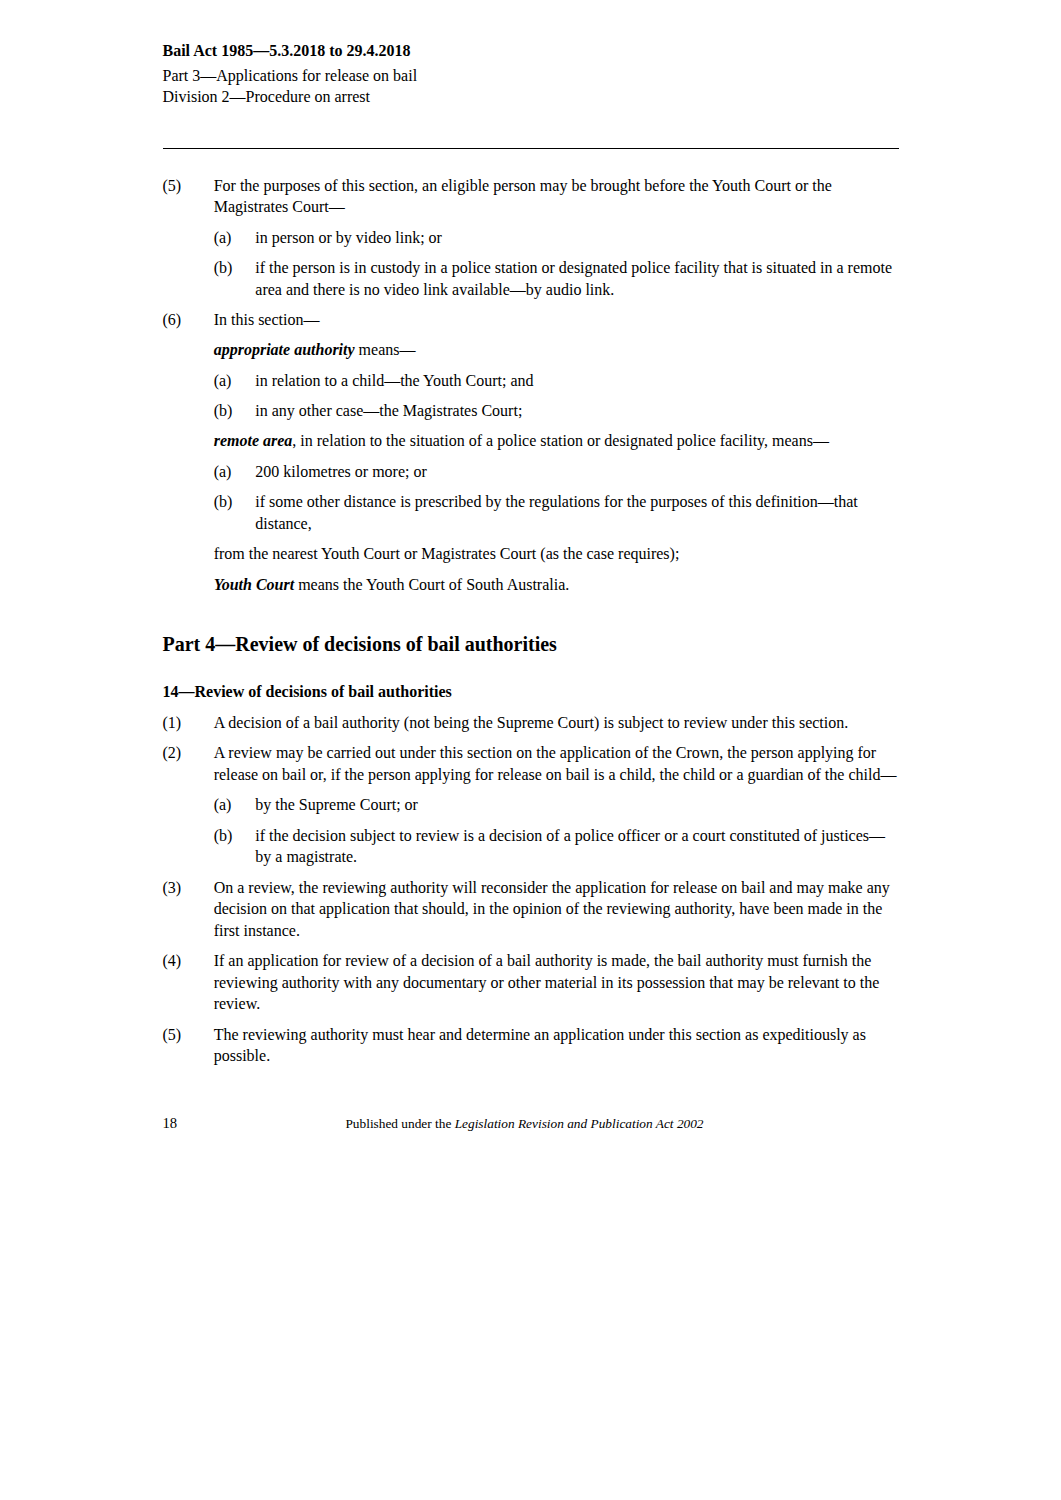Bail Act 1985—5.3.2018 to 29.4.2018
Part 3—Applications for release on bail
Division 2—Procedure on arrest
(5) For the purposes of this section, an eligible person may be brought before the Youth Court or the Magistrates Court—
(a) in person or by video link; or
(b) if the person is in custody in a police station or designated police facility that is situated in a remote area and there is no video link available—by audio link.
(6) In this section—
appropriate authority means—
(a) in relation to a child—the Youth Court; and
(b) in any other case—the Magistrates Court;
remote area, in relation to the situation of a police station or designated police facility, means—
(a) 200 kilometres or more; or
(b) if some other distance is prescribed by the regulations for the purposes of this definition—that distance,
from the nearest Youth Court or Magistrates Court (as the case requires);
Youth Court means the Youth Court of South Australia.
Part 4—Review of decisions of bail authorities
14—Review of decisions of bail authorities
(1) A decision of a bail authority (not being the Supreme Court) is subject to review under this section.
(2) A review may be carried out under this section on the application of the Crown, the person applying for release on bail or, if the person applying for release on bail is a child, the child or a guardian of the child—
(a) by the Supreme Court; or
(b) if the decision subject to review is a decision of a police officer or a court constituted of justices—by a magistrate.
(3) On a review, the reviewing authority will reconsider the application for release on bail and may make any decision on that application that should, in the opinion of the reviewing authority, have been made in the first instance.
(4) If an application for review of a decision of a bail authority is made, the bail authority must furnish the reviewing authority with any documentary or other material in its possession that may be relevant to the review.
(5) The reviewing authority must hear and determine an application under this section as expeditiously as possible.
18 Published under the Legislation Revision and Publication Act 2002